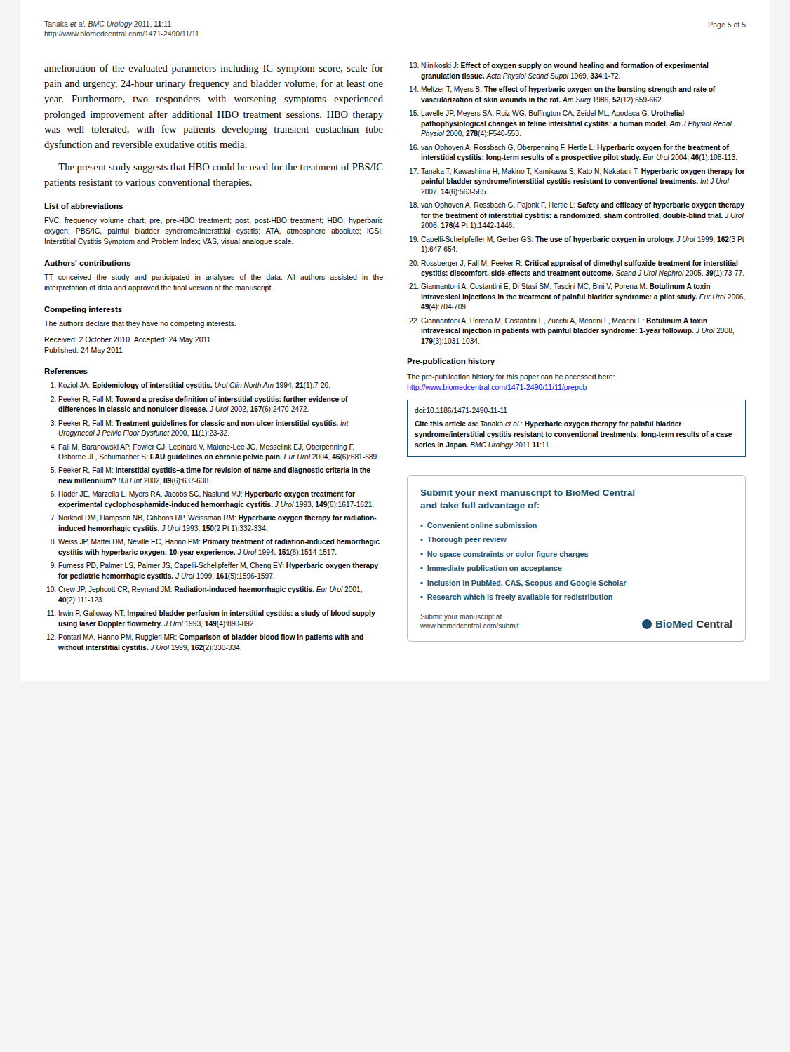Tanaka et al. BMC Urology 2011, 11:11
http://www.biomedcentral.com/1471-2490/11/11
Page 5 of 5
amelioration of the evaluated parameters including IC symptom score, scale for pain and urgency, 24-hour urinary frequency and bladder volume, for at least one year. Furthermore, two responders with worsening symptoms experienced prolonged improvement after additional HBO treatment sessions. HBO therapy was well tolerated, with few patients developing transient eustachian tube dysfunction and reversible exudative otitis media.
The present study suggests that HBO could be used for the treatment of PBS/IC patients resistant to various conventional therapies.
List of abbreviations
FVC, frequency volume chart; pre, pre-HBO treatment; post, post-HBO treatment; HBO, hyperbaric oxygen; PBS/IC, painful bladder syndrome/interstitial cystitis; ATA, atmosphere absolute; ICSI, Interstitial Cystitis Symptom and Problem Index; VAS, visual analogue scale.
Authors' contributions
TT conceived the study and participated in analyses of the data. All authors assisted in the interpretation of data and approved the final version of the manuscript.
Competing interests
The authors declare that they have no competing interests.
Received: 2 October 2010 Accepted: 24 May 2011
Published: 24 May 2011
References
Koziol JA: Epidemiology of interstitial cystitis. Urol Clin North Am 1994, 21(1):7-20.
Peeker R, Fall M: Toward a precise definition of interstitial cystitis: further evidence of differences in classic and nonulcer disease. J Urol 2002, 167(6):2470-2472.
Peeker R, Fall M: Treatment guidelines for classic and non-ulcer interstitial cystitis. Int Urogynecol J Pelvic Floor Dysfunct 2000, 11(1):23-32.
Fall M, Baranowski AP, Fowler CJ, Lepinard V, Malone-Lee JG, Messelink EJ, Oberpenning F, Osborne JL, Schumacher S: EAU guidelines on chronic pelvic pain. Eur Urol 2004, 46(6):681-689.
Peeker R, Fall M: Interstitial cystitis–a time for revision of name and diagnostic criteria in the new millennium? BJU Int 2002, 89(6):637-638.
Hader JE, Marzella L, Myers RA, Jacobs SC, Naslund MJ: Hyperbaric oxygen treatment for experimental cyclophosphamide-induced hemorrhagic cystitis. J Urol 1993, 149(6):1617-1621.
Norkool DM, Hampson NB, Gibbons RP, Weissman RM: Hyperbaric oxygen therapy for radiation-induced hemorrhagic cystitis. J Urol 1993, 150(2 Pt 1):332-334.
Weiss JP, Mattei DM, Neville EC, Hanno PM: Primary treatment of radiation-induced hemorrhagic cystitis with hyperbaric oxygen: 10-year experience. J Urol 1994, 151(6):1514-1517.
Furness PD, Palmer LS, Palmer JS, Capelli-Schellpfeffer M, Cheng EY: Hyperbaric oxygen therapy for pediatric hemorrhagic cystitis. J Urol 1999, 161(5):1596-1597.
Crew JP, Jephcott CR, Reynard JM: Radiation-induced haemorrhagic cystitis. Eur Urol 2001, 40(2):111-123.
Irwin P, Galloway NT: Impaired bladder perfusion in interstitial cystitis: a study of blood supply using laser Doppler flowmetry. J Urol 1993, 149(4):890-892.
Pontari MA, Hanno PM, Ruggieri MR: Comparison of bladder blood flow in patients with and without interstitial cystitis. J Urol 1999, 162(2):330-334.
Niinikoski J: Effect of oxygen supply on wound healing and formation of experimental granulation tissue. Acta Physiol Scand Suppl 1969, 334:1-72.
Meltzer T, Myers B: The effect of hyperbaric oxygen on the bursting strength and rate of vascularization of skin wounds in the rat. Am Surg 1986, 52(12):659-662.
Lavelle JP, Meyers SA, Ruiz WG, Buffington CA, Zeidel ML, Apodaca G: Urothelial pathophysiological changes in feline interstitial cystitis: a human model. Am J Physiol Renal Physiol 2000, 278(4):F540-553.
van Ophoven A, Rossbach G, Oberpenning F, Hertle L: Hyperbaric oxygen for the treatment of interstitial cystitis: long-term results of a prospective pilot study. Eur Urol 2004, 46(1):108-113.
Tanaka T, Kawashima H, Makino T, Kamikawa S, Kato N, Nakatani T: Hyperbaric oxygen therapy for painful bladder syndrome/interstitial cystitis resistant to conventional treatments. Int J Urol 2007, 14(6):563-565.
van Ophoven A, Rossbach G, Pajonk F, Hertle L: Safety and efficacy of hyperbaric oxygen therapy for the treatment of interstitial cystitis: a randomized, sham controlled, double-blind trial. J Urol 2006, 176(4 Pt 1):1442-1446.
Capelli-Schellpfeffer M, Gerber GS: The use of hyperbaric oxygen in urology. J Urol 1999, 162(3 Pt 1):647-654.
Rossberger J, Fall M, Peeker R: Critical appraisal of dimethyl sulfoxide treatment for interstitial cystitis: discomfort, side-effects and treatment outcome. Scand J Urol Nephrol 2005, 39(1):73-77.
Giannantoni A, Costantini E, Di Stasi SM, Tascini MC, Bini V, Porena M: Botulinum A toxin intravesical injections in the treatment of painful bladder syndrome: a pilot study. Eur Urol 2006, 49(4):704-709.
Giannantoni A, Porena M, Costantini E, Zucchi A, Mearini L, Mearini E: Botulinum A toxin intravesical injection in patients with painful bladder syndrome: 1-year followup. J Urol 2008, 179(3):1031-1034.
Pre-publication history
The pre-publication history for this paper can be accessed here:
http://www.biomedcentral.com/1471-2490/11/11/prepub
doi:10.1186/1471-2490-11-11
Cite this article as: Tanaka et al.: Hyperbaric oxygen therapy for painful bladder syndrome/interstitial cystitis resistant to conventional treatments: long-term results of a case series in Japan. BMC Urology 2011 11:11.
Submit your next manuscript to BioMed Central
and take full advantage of:
Convenient online submission
Thorough peer review
No space constraints or color figure charges
Immediate publication on acceptance
Inclusion in PubMed, CAS, Scopus and Google Scholar
Research which is freely available for redistribution
Submit your manuscript at
www.biomedcentral.com/submit
BioMed Central